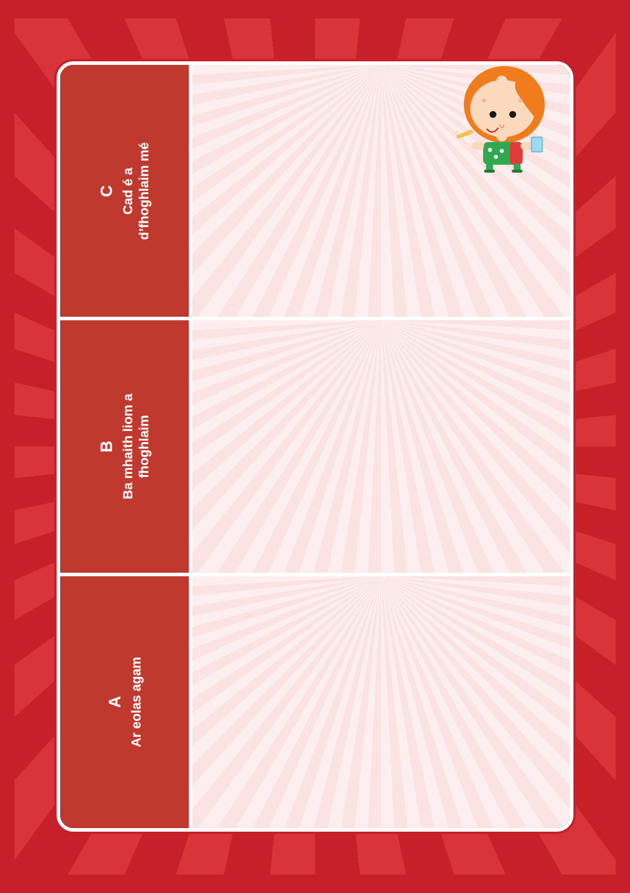C Cad é a
d’fhoghlaim mé
B Ba mhaith liom a
fhoghlaim
A Ar eolas agam